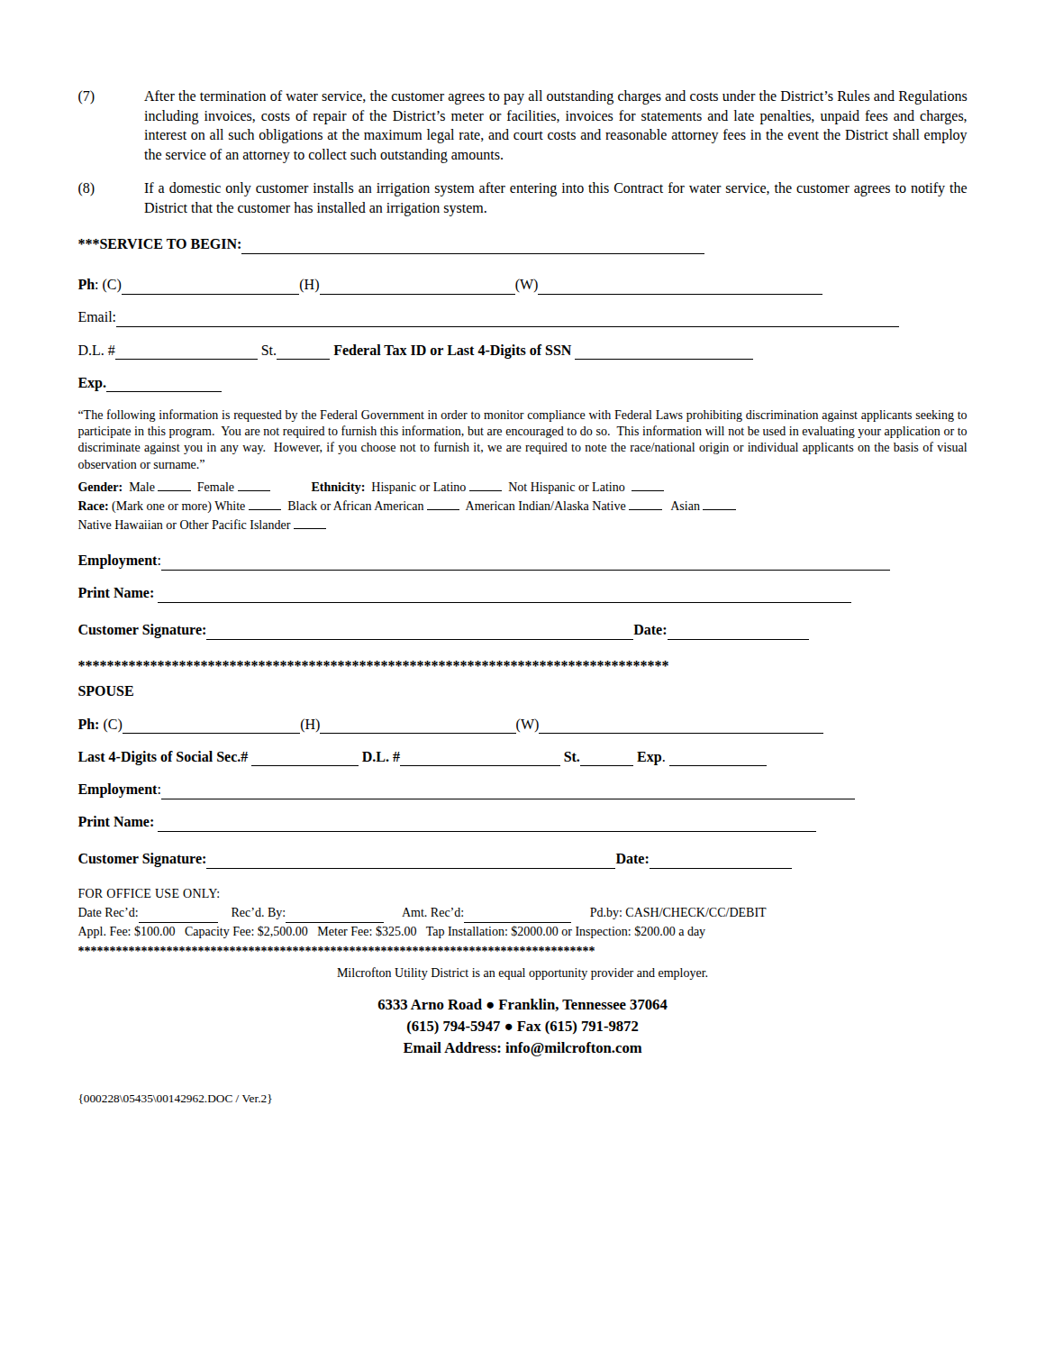(7) After the termination of water service, the customer agrees to pay all outstanding charges and costs under the District’s Rules and Regulations including invoices, costs of repair of the District’s meter or facilities, invoices for statements and late penalties, unpaid fees and charges, interest on all such obligations at the maximum legal rate, and court costs and reasonable attorney fees in the event the District shall employ the service of an attorney to collect such outstanding amounts.
(8) If a domestic only customer installs an irrigation system after entering into this Contract for water service, the customer agrees to notify the District that the customer has installed an irrigation system.
***SERVICE TO BEGIN:
Ph: (C) (H) (W)
Email:
D.L. # St. Federal Tax ID or Last 4-Digits of SSN
Exp.
“The following information is requested by the Federal Government in order to monitor compliance with Federal Laws prohibiting discrimination against applicants seeking to participate in this program. You are not required to furnish this information, but are encouraged to do so. This information will not be used in evaluating your application or to discriminate against you in any way. However, if you choose not to furnish it, we are required to note the race/national origin or individual applicants on the basis of visual observation or surname.”
Gender: Male Female Ethnicity: Hispanic or Latino Not Hispanic or Latino
Race: (Mark one or more) White Black or African American American Indian/Alaska Native Asian
Native Hawaiian or Other Pacific Islander
Employment:
Print Name:
Customer Signature: Date:
**********************************************************************************
SPOUSE
Ph: (C) (H) (W)
Last 4-Digits of Social Sec.# D.L. # St. Exp.
Employment:
Print Name:
Customer Signature: Date:
FOR OFFICE USE ONLY:
Date Rec’d: Rec’d. By: Amt. Rec’d: Pd.by: CASH/CHECK/CC/DEBIT
Appl. Fee: $100.00 Capacity Fee: $2,500.00 Meter Fee: $325.00 Tap Installation: $2000.00 or Inspection: $200.00 a day
**********************************************************************************
Milcrofton Utility District is an equal opportunity provider and employer.
6333 Arno Road ● Franklin, Tennessee 37064
(615) 794-5947 ● Fax (615) 791-9872
Email Address: info@milcrofton.com
{000228\05435\00142962.DOC / Ver.2}